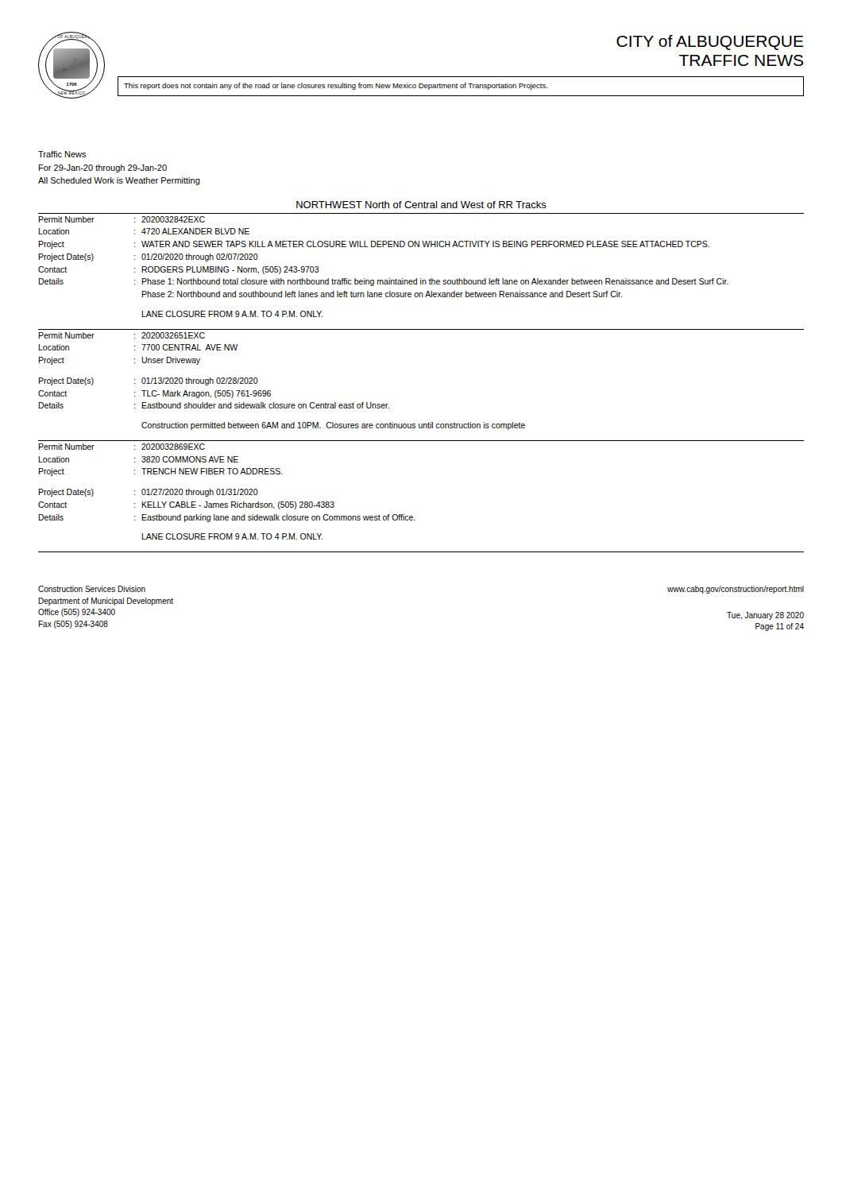CITY OF ALBUQUERQUE
1706
NEW MEXICO
CITY of ALBUQUERQUE
TRAFFIC NEWS
This report does not contain any of the road or lane closures resulting from New Mexico Department of Transportation Projects.
Traffic News
For 29-Jan-20 through 29-Jan-20
All Scheduled Work is Weather Permitting
NORTHWEST North of Central and West of RR Tracks
| Permit Number | : | 2020032842EXC |
| Location | : | 4720 ALEXANDER BLVD NE |
| Project | : | WATER AND SEWER TAPS KILL A METER CLOSURE WILL DEPEND ON WHICH ACTIVITY IS BEING PERFORMED PLEASE SEE ATTACHED TCPS. |
| Project Date(s) | : | 01/20/2020 through 02/07/2020 |
| Contact | : | RODGERS PLUMBING - Norm, (505) 243-9703 |
| Details | : | Phase 1: Northbound total closure with northbound traffic being maintained in the southbound left lane on Alexander between Renaissance and Desert Surf Cir. Phase 2: Northbound and southbound left lanes and left turn lane closure on Alexander between Renaissance and Desert Surf Cir. LANE CLOSURE FROM 9 A.M. TO 4 P.M. ONLY. |
| Permit Number | : | 2020032651EXC |
| Location | : | 7700 CENTRAL AVE NW |
| Project | : | Unser Driveway |
| Project Date(s) | : | 01/13/2020 through 02/28/2020 |
| Contact | : | TLC- Mark Aragon, (505) 761-9696 |
| Details | : | Eastbound shoulder and sidewalk closure on Central east of Unser. Construction permitted between 6AM and 10PM. Closures are continuous until construction is complete |
| Permit Number | : | 2020032869EXC |
| Location | : | 3820 COMMONS AVE NE |
| Project | : | TRENCH NEW FIBER TO ADDRESS. |
| Project Date(s) | : | 01/27/2020 through 01/31/2020 |
| Contact | : | KELLY CABLE - James Richardson, (505) 280-4383 |
| Details | : | Eastbound parking lane and sidewalk closure on Commons west of Office. LANE CLOSURE FROM 9 A.M. TO 4 P.M. ONLY. |
Construction Services Division
Department of Municipal Development
Office (505) 924-3400
Fax (505) 924-3408
www.cabq.gov/construction/report.html
Tue, January 28 2020
Page 11 of 24